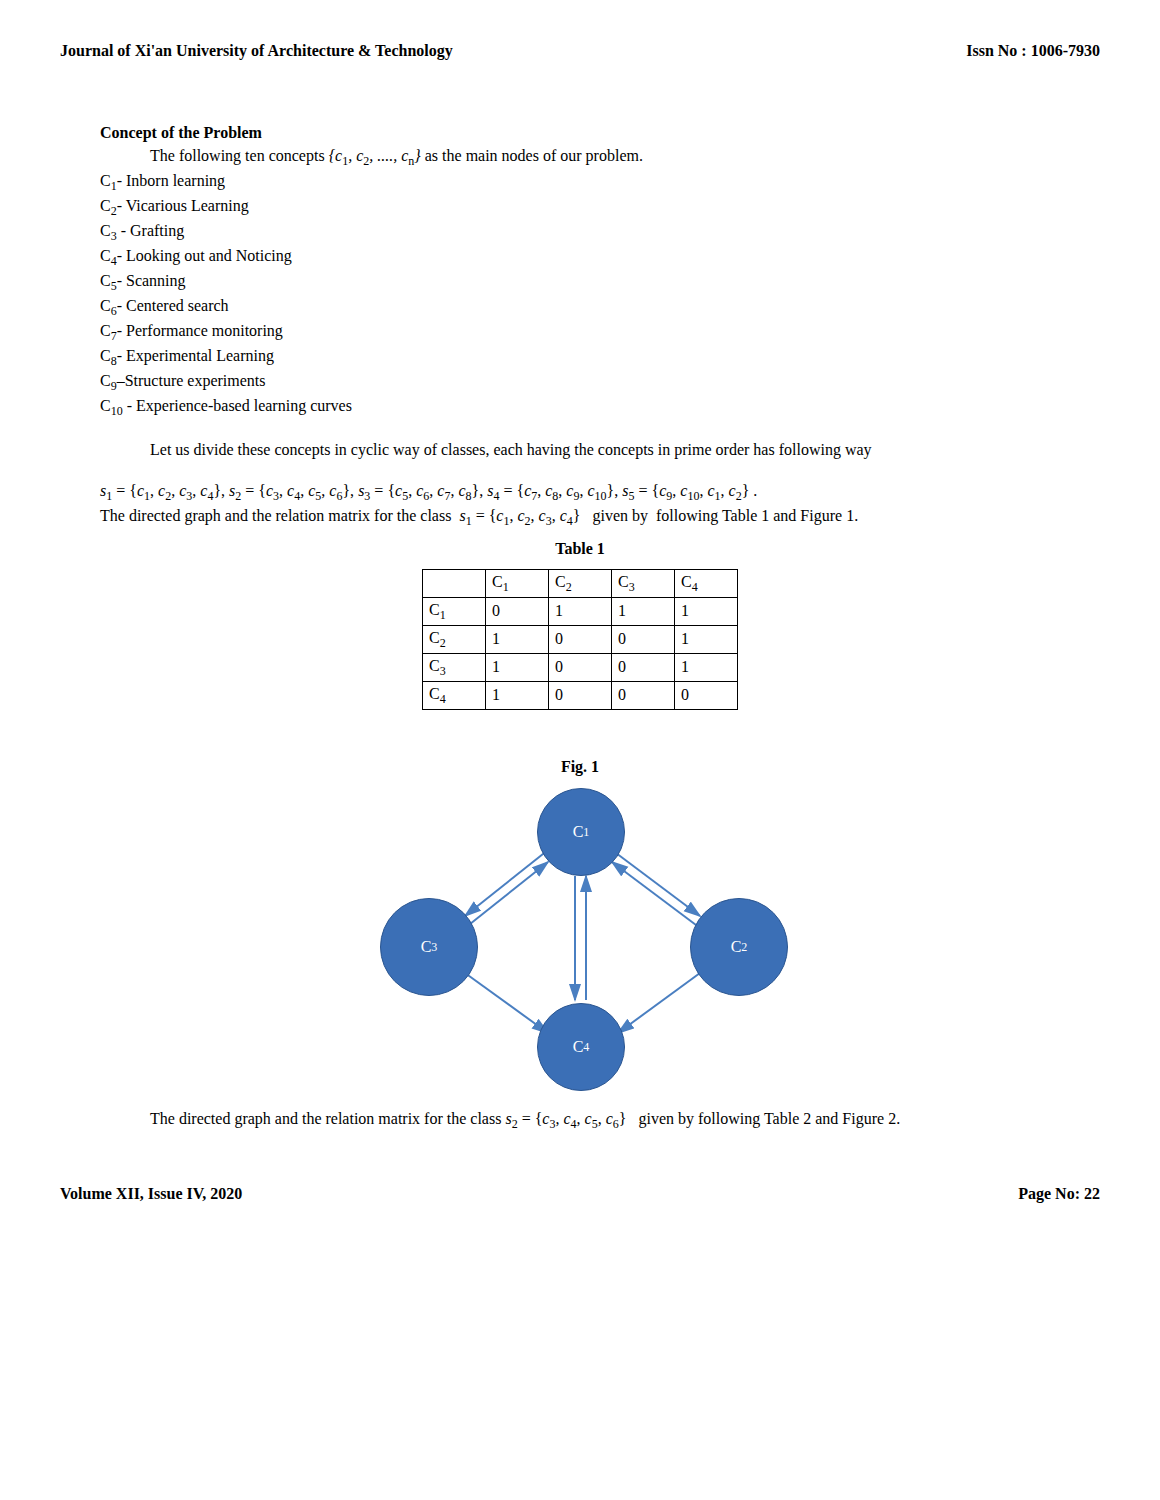Journal of Xi'an University of Architecture & Technology
Issn No : 1006-7930
Concept of the Problem
The following ten concepts {c1, c2, ...., cn} as the main nodes of our problem.
C1- Inborn learning
C2- Vicarious Learning
C3 - Grafting
C4- Looking out and Noticing
C5- Scanning
C6- Centered search
C7- Performance monitoring
C8- Experimental Learning
C9–Structure experiments
C10 - Experience-based learning curves
Let us divide these concepts in cyclic way of classes, each having the concepts in prime order has following way
s1 = {c1, c2, c3, c4}, s2 = {c3, c4, c5, c6}, s3 = {c5, c6, c7, c8}, s4 = {c7, c8, c9, c10}, s5 = {c9, c10, c1, c2} .
The directed graph and the relation matrix for the class s1 = {c1, c2, c3, c4} given by following Table 1 and Figure 1.
Table 1
| | C 1 | C 2 | C 3 | C 4 |
| C 1 | 0 | 1 | 1 | 1 |
| C 2 | 1 | 0 | 0 | 1 |
| C 3 | 1 | 0 | 0 | 1 |
| C 4 | 1 | 0 | 0 | 0 |
Fig. 1
C1
C2
C3
C4
The directed graph and the relation matrix for the class s2 = {c3, c4, c5, c6} given by following Table 2 and Figure 2.
Volume XII, Issue IV, 2020
Page No: 22